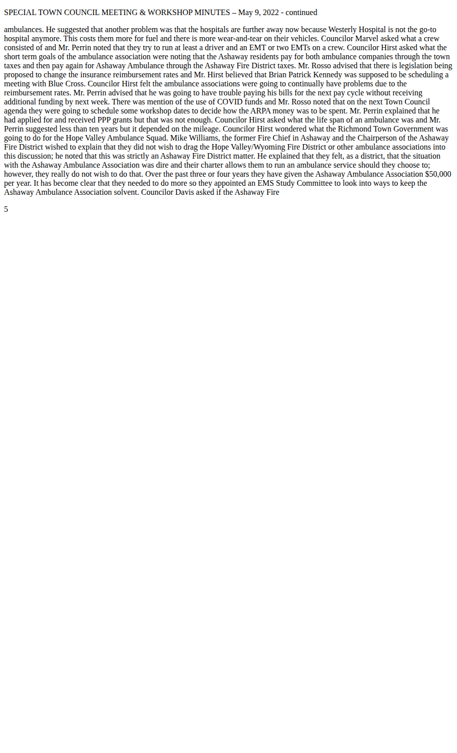SPECIAL TOWN COUNCIL MEETING & WORKSHOP MINUTES – May 9, 2022 - continued
ambulances. He suggested that another problem was that the hospitals are further away now because Westerly Hospital is not the go-to hospital anymore. This costs them more for fuel and there is more wear-and-tear on their vehicles. Councilor Marvel asked what a crew consisted of and Mr. Perrin noted that they try to run at least a driver and an EMT or two EMTs on a crew. Councilor Hirst asked what the short term goals of the ambulance association were noting that the Ashaway residents pay for both ambulance companies through the town taxes and then pay again for Ashaway Ambulance through the Ashaway Fire District taxes. Mr. Rosso advised that there is legislation being proposed to change the insurance reimbursement rates and Mr. Hirst believed that Brian Patrick Kennedy was supposed to be scheduling a meeting with Blue Cross. Councilor Hirst felt the ambulance associations were going to continually have problems due to the reimbursement rates. Mr. Perrin advised that he was going to have trouble paying his bills for the next pay cycle without receiving additional funding by next week. There was mention of the use of COVID funds and Mr. Rosso noted that on the next Town Council agenda they were going to schedule some workshop dates to decide how the ARPA money was to be spent. Mr. Perrin explained that he had applied for and received PPP grants but that was not enough. Councilor Hirst asked what the life span of an ambulance was and Mr. Perrin suggested less than ten years but it depended on the mileage. Councilor Hirst wondered what the Richmond Town Government was going to do for the Hope Valley Ambulance Squad. Mike Williams, the former Fire Chief in Ashaway and the Chairperson of the Ashaway Fire District wished to explain that they did not wish to drag the Hope Valley/Wyoming Fire District or other ambulance associations into this discussion; he noted that this was strictly an Ashaway Fire District matter. He explained that they felt, as a district, that the situation with the Ashaway Ambulance Association was dire and their charter allows them to run an ambulance service should they choose to; however, they really do not wish to do that. Over the past three or four years they have given the Ashaway Ambulance Association $50,000 per year. It has become clear that they needed to do more so they appointed an EMS Study Committee to look into ways to keep the Ashaway Ambulance Association solvent. Councilor Davis asked if the Ashaway Fire
5